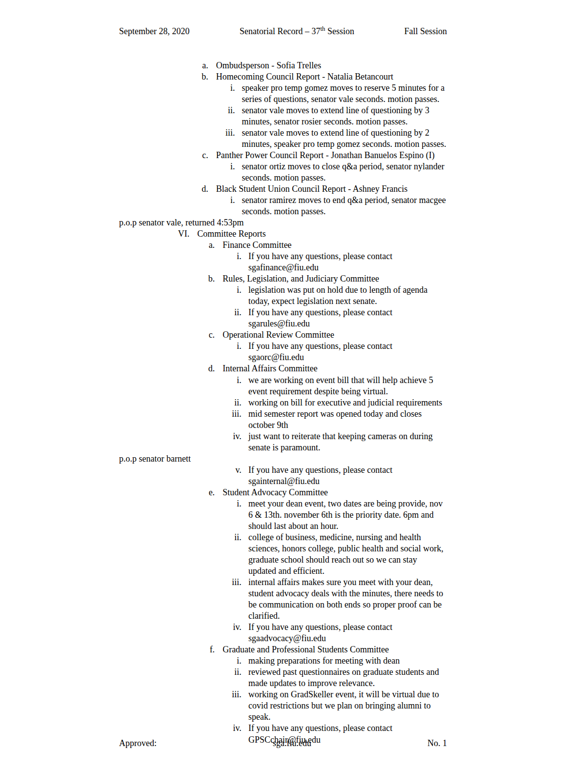September 28, 2020
Senatorial Record – 37th Session
Fall Session
Ombudsperson - Sofia Trelles
Homecoming Council Report - Natalia Betancourt
speaker pro temp gomez moves to reserve 5 minutes for a series of questions, senator vale seconds. motion passes.
senator vale moves to extend line of questioning by 3 minutes, senator rosier seconds. motion passes.
senator vale moves to extend line of questioning by 2 minutes, speaker pro temp gomez seconds. motion passes.
Panther Power Council Report - Jonathan Banuelos Espino (I)
senator ortiz moves to close q&a period, senator nylander seconds. motion passes.
Black Student Union Council Report - Ashney Francis
senator ramirez moves to end q&a period, senator macgee seconds. motion passes.
p.o.p senator vale, returned 4:53pm
Committee Reports
Finance Committee
If you have any questions, please contact sgafinance@fiu.edu
Rules, Legislation, and Judiciary Committee
legislation was put on hold due to length of agenda today, expect legislation next senate.
If you have any questions, please contact sgarules@fiu.edu
Operational Review Committee
If you have any questions, please contact sgaorc@fiu.edu
Internal Affairs Committee
we are working on event bill that will help achieve 5 event requirement despite being virtual.
working on bill for executive and judicial requirements
mid semester report was opened today and closes october 9th
just want to reiterate that keeping cameras on during senate is paramount.
p.o.p senator barnett
If you have any questions, please contact sgainternal@fiu.edu
Student Advocacy Committee
meet your dean event, two dates are being provide, nov 6 & 13th. november 6th is the priority date. 6pm and should last about an hour.
college of business, medicine, nursing and health sciences, honors college, public health and social work, graduate school should reach out so we can stay updated and efficient.
internal affairs makes sure you meet with your dean, student advocacy deals with the minutes, there needs to be communication on both ends so proper proof can be clarified.
If you have any questions, please contact sgaadvocacy@fiu.edu
Graduate and Professional Students Committee
making preparations for meeting with dean
reviewed past questionnaires on graduate students and made updates to improve relevance.
working on GradSkeller event, it will be virtual due to covid restrictions but we plan on bringing alumni to speak.
If you have any questions, please contact GPSCchair@fiu.edu
Approved:
sga.fiu.edu
No. 1